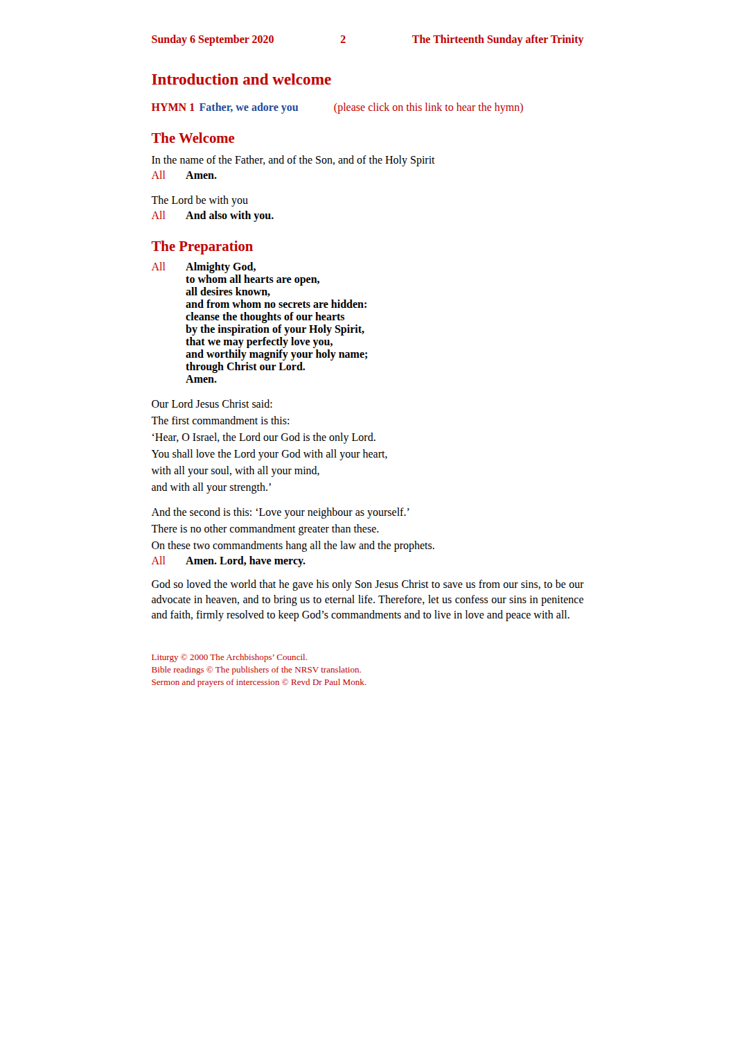Sunday 6 September 2020 2 The Thirteenth Sunday after Trinity
Introduction and welcome
HYMN 1 Father, we adore you (please click on this link to hear the hymn)
The Welcome
In the name of the Father, and of the Son, and of the Holy Spirit
All Amen.
The Lord be with you
All And also with you.
The Preparation
All Almighty God, to whom all hearts are open, all desires known, and from whom no secrets are hidden: cleanse the thoughts of our hearts by the inspiration of your Holy Spirit, that we may perfectly love you, and worthily magnify your holy name; through Christ our Lord. Amen.
Our Lord Jesus Christ said:
The first commandment is this:
‘Hear, O Israel, the Lord our God is the only Lord.
You shall love the Lord your God with all your heart,
with all your soul, with all your mind,
and with all your strength.’
And the second is this: ‘Love your neighbour as yourself.’
There is no other commandment greater than these.
On these two commandments hang all the law and the prophets.
All Amen. Lord, have mercy.
God so loved the world that he gave his only Son Jesus Christ to save us from our sins, to be our advocate in heaven, and to bring us to eternal life. Therefore, let us confess our sins in penitence and faith, firmly resolved to keep God’s commandments and to live in love and peace with all.
Liturgy © 2000 The Archbishops’ Council.
Bible readings © The publishers of the NRSV translation.
Sermon and prayers of intercession © Revd Dr Paul Monk.